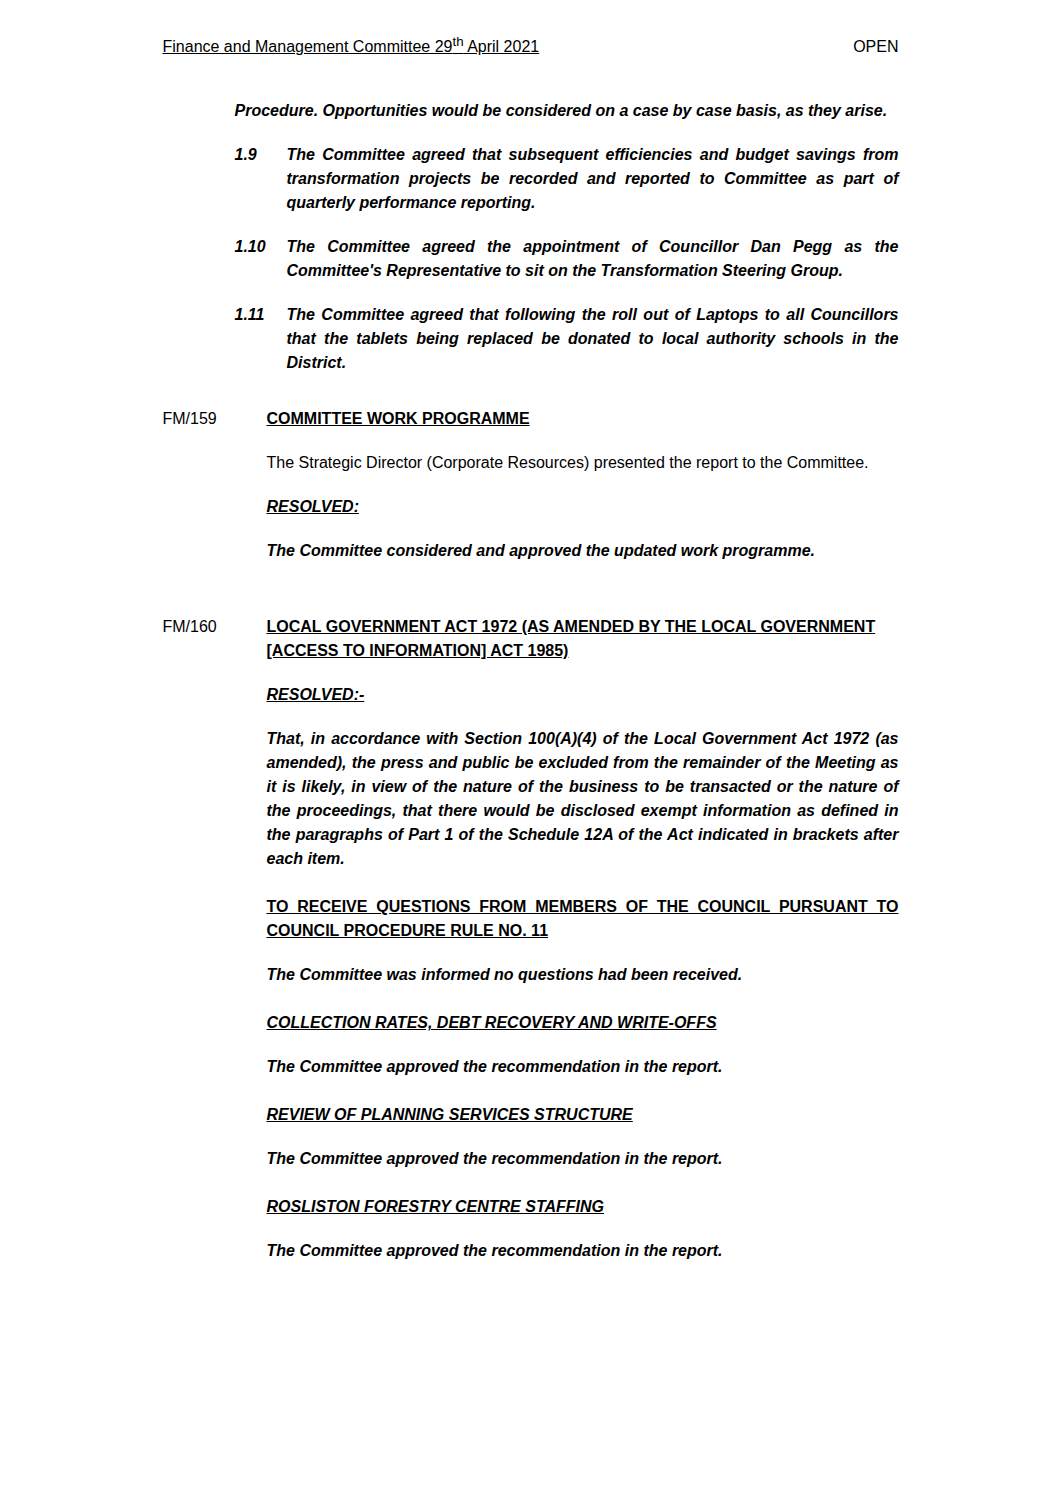Finance and Management Committee 29th April 2021 OPEN
Procedure. Opportunities would be considered on a case by case basis, as they arise.
1.9 The Committee agreed that subsequent efficiencies and budget savings from transformation projects be recorded and reported to Committee as part of quarterly performance reporting.
1.10 The Committee agreed the appointment of Councillor Dan Pegg as the Committee's Representative to sit on the Transformation Steering Group.
1.11 The Committee agreed that following the roll out of Laptops to all Councillors that the tablets being replaced be donated to local authority schools in the District.
FM/159
Committee Work Programme
The Strategic Director (Corporate Resources) presented the report to the Committee.
RESOLVED:
The Committee considered and approved the updated work programme.
FM/160
Local Government Act 1972 (as amended by the Local Government [Access to Information] Act 1985)
RESOLVED:-
That, in accordance with Section 100(A)(4) of the Local Government Act 1972 (as amended), the press and public be excluded from the remainder of the Meeting as it is likely, in view of the nature of the business to be transacted or the nature of the proceedings, that there would be disclosed exempt information as defined in the paragraphs of Part 1 of the Schedule 12A of the Act indicated in brackets after each item.
To receive questions from members of the Council pursuant to Council Procedure Rule No. 11
The Committee was informed no questions had been received.
COLLECTION RATES, DEBT RECOVERY AND WRITE-OFFS
The Committee approved the recommendation in the report.
REVIEW OF PLANNING SERVICES STRUCTURE
The Committee approved the recommendation in the report.
ROSLISTON FORESTRY CENTRE STAFFING
The Committee approved the recommendation in the report.